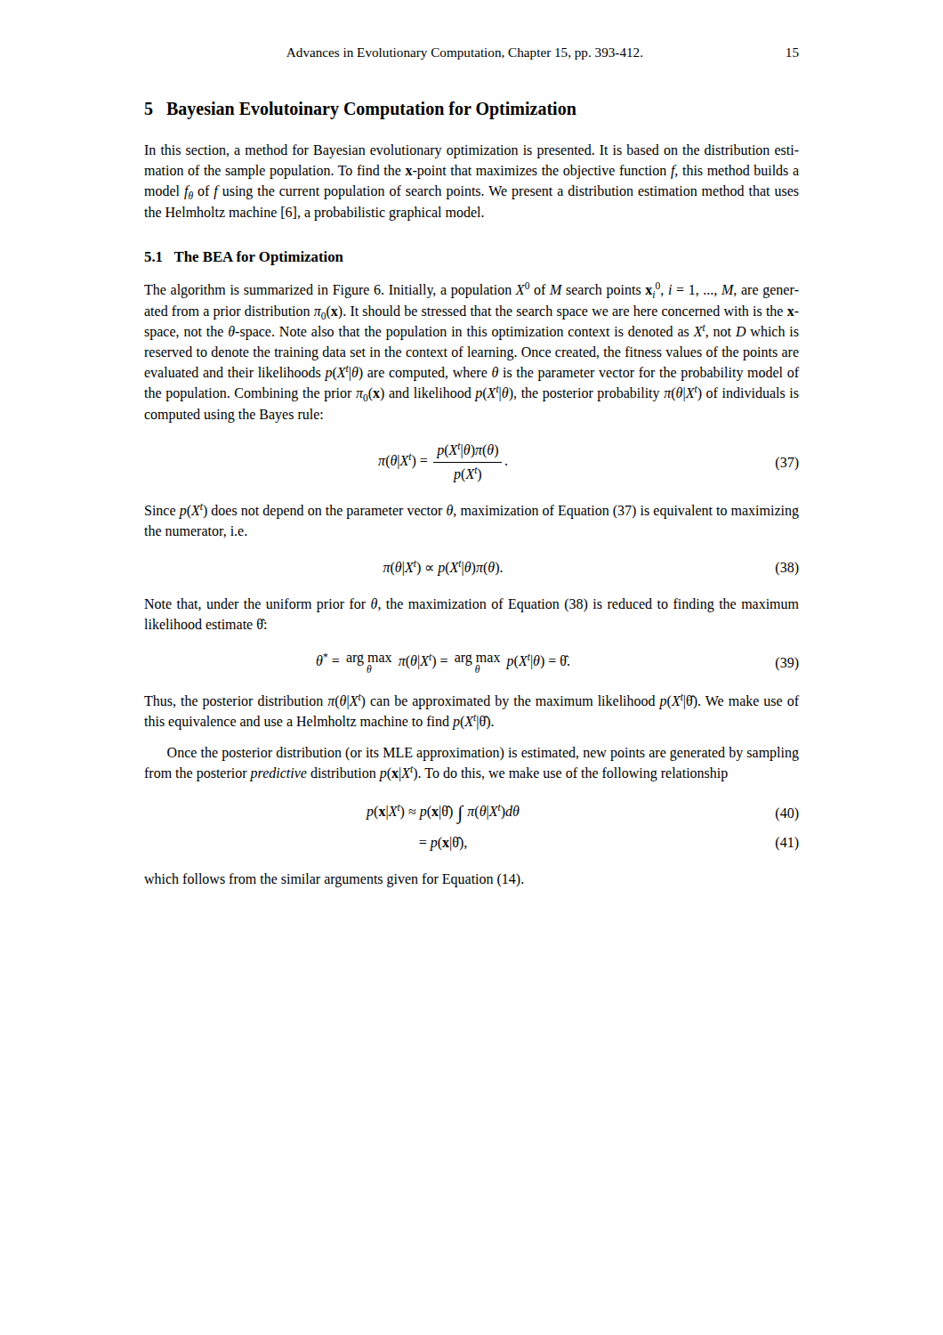15 Advances in Evolutionary Computation, Chapter 15, pp. 393-412.
5 Bayesian Evolutoinary Computation for Optimization
In this section, a method for Bayesian evolutionary optimization is presented. It is based on the distribution estimation of the sample population. To find the x-point that maximizes the objective function f, this method builds a model fθ of f using the current population of search points. We present a distribution estimation method that uses the Helmholtz machine [6], a probabilistic graphical model.
5.1 The BEA for Optimization
The algorithm is summarized in Figure 6. Initially, a population X0 of M search points xi0, i = 1, ..., M, are generated from a prior distribution π0(x). It should be stressed that the search space we are here concerned with is the x-space, not the θ-space. Note also that the population in this optimization context is denoted as Xt, not D which is reserved to denote the training data set in the context of learning. Once created, the fitness values of the points are evaluated and their likelihoods p(Xt|θ) are computed, where θ is the parameter vector for the probability model of the population. Combining the prior π0(x) and likelihood p(Xt|θ), the posterior probability π(θ|Xt) of individuals is computed using the Bayes rule:
π(θ|Xt) = p(Xt|θ)π(θ) p(Xt) .
(37)
Since p(Xt) does not depend on the parameter vector θ, maximization of Equation (37) is equivalent to maximizing the numerator, i.e.
π(θ|Xt) ∝ p(Xt|θ)π(θ).
(38)
Note that, under the uniform prior for θ, the maximization of Equation (38) is reduced to finding the maximum likelihood estimate θ̂:
θ* = arg max θ π(θ|Xt) = arg max θ p(Xt|θ) = θ̂.
(39)
Thus, the posterior distribution π(θ|Xt) can be approximated by the maximum likelihood p(Xt|θ̂). We make use of this equivalence and use a Helmholtz machine to find p(Xt|θ̂).
Once the posterior distribution (or its MLE approximation) is estimated, new points are generated by sampling from the posterior predictive distribution p(x|Xt). To do this, we make use of the following relationship
p(x|Xt) ≈ p(x|θ̂) ∫ π(θ|Xt)dθ
(40)
= p(x|θ̂),
(41)
which follows from the similar arguments given for Equation (14).